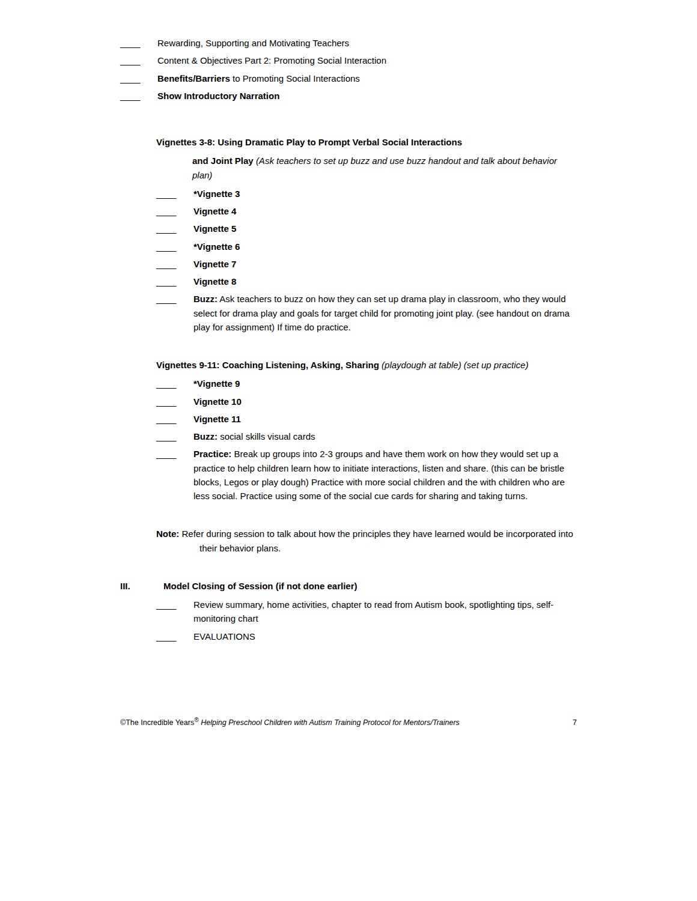Rewarding, Supporting and Motivating Teachers
Content & Objectives Part 2: Promoting Social Interaction
Benefits/Barriers to Promoting Social Interactions
Show Introductory Narration
Vignettes 3-8: Using Dramatic Play to Prompt Verbal Social Interactions
and Joint Play (Ask teachers to set up buzz and use buzz handout and talk about behavior plan)
*Vignette 3
Vignette 4
Vignette 5
*Vignette 6
Vignette 7
Vignette 8
Buzz: Ask teachers to buzz on how they can set up drama play in classroom, who they would select for drama play and goals for target child for promoting joint play. (see handout on drama play for assignment) If time do practice.
Vignettes 9-11: Coaching Listening, Asking, Sharing (playdough at table) (set up practice)
*Vignette 9
Vignette 10
Vignette 11
Buzz: social skills visual cards
Practice: Break up groups into 2-3 groups and have them work on how they would set up a practice to help children learn how to initiate interactions, listen and share. (this can be bristle blocks, Legos or play dough) Practice with more social children and the with children who are less social. Practice using some of the social cue cards for sharing and taking turns.
Note: Refer during session to talk about how the principles they have learned would be incorporated into their behavior plans.
III.
Model Closing of Session (if not done earlier)
Review summary, home activities, chapter to read from Autism book, spotlighting tips, self-monitoring chart
EVALUATIONS
©The Incredible Years® Helping Preschool Children with Autism Training Protocol for Mentors/Trainers
7